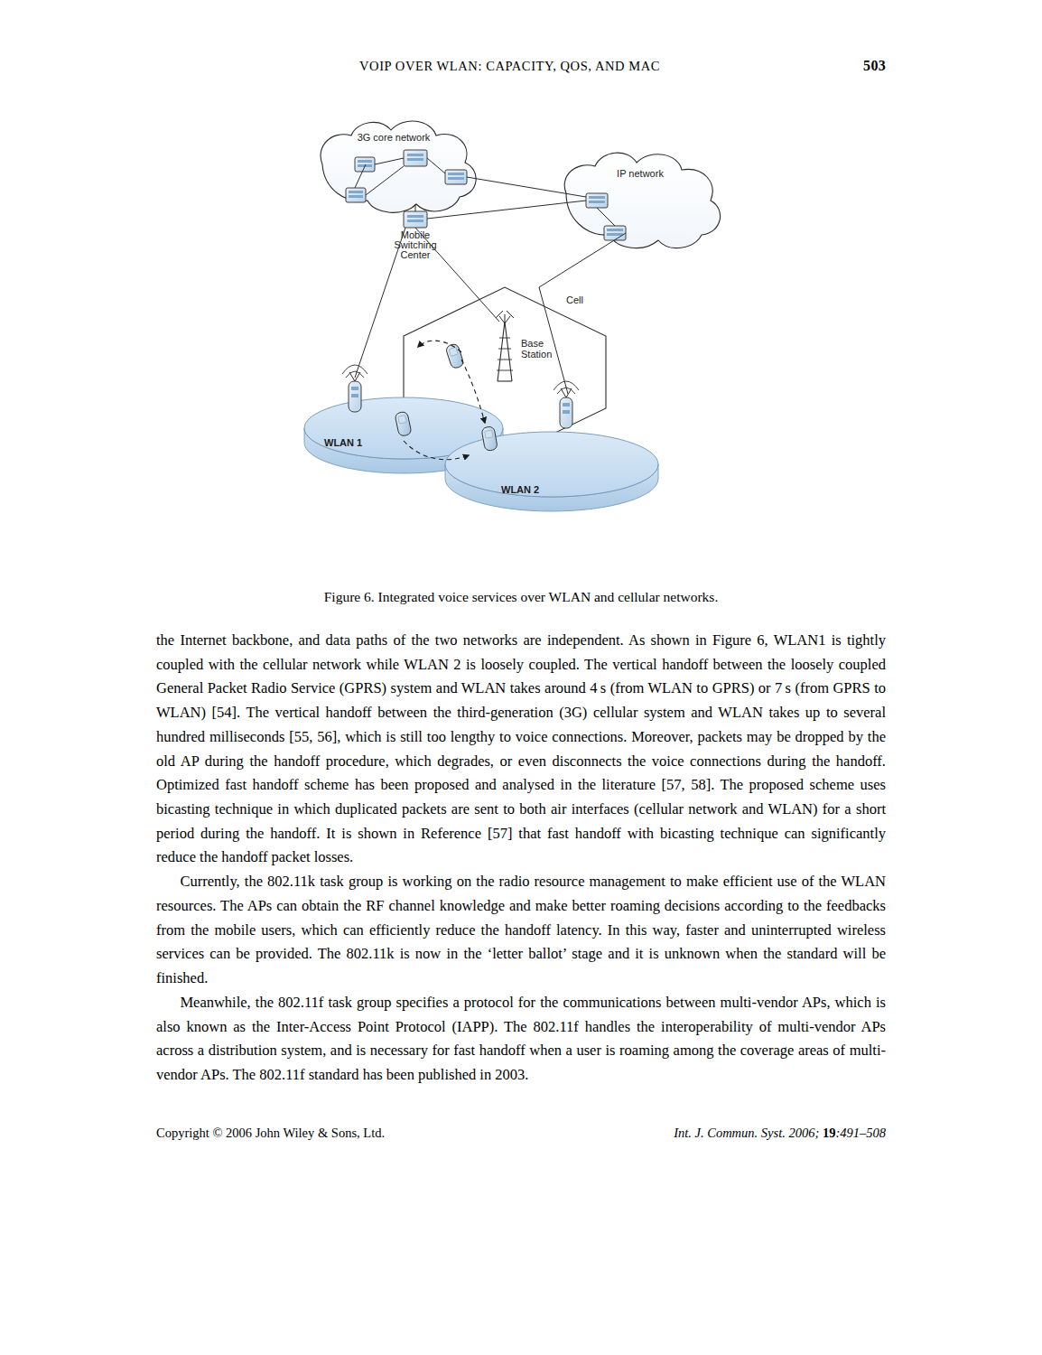VoIP over WLAN: Capacity, QoS, and MAC
503
3G core network IP network Mobile Switching Center Cell Base Station WLAN 1 WLAN 2
Figure 6. Integrated voice services over WLAN and cellular networks.
the Internet backbone, and data paths of the two networks are independent. As shown in Figure 6, WLAN1 is tightly coupled with the cellular network while WLAN 2 is loosely coupled. The vertical handoff between the loosely coupled General Packet Radio Service (GPRS) system and WLAN takes around 4 s (from WLAN to GPRS) or 7 s (from GPRS to WLAN) [54]. The vertical handoff between the third-generation (3G) cellular system and WLAN takes up to several hundred milliseconds [55, 56], which is still too lengthy to voice connections. Moreover, packets may be dropped by the old AP during the handoff procedure, which degrades, or even disconnects the voice connections during the handoff. Optimized fast handoff scheme has been proposed and analysed in the literature [57, 58]. The proposed scheme uses bicasting technique in which duplicated packets are sent to both air interfaces (cellular network and WLAN) for a short period during the handoff. It is shown in Reference [57] that fast handoff with bicasting technique can significantly reduce the handoff packet losses.
Currently, the 802.11k task group is working on the radio resource management to make efficient use of the WLAN resources. The APs can obtain the RF channel knowledge and make better roaming decisions according to the feedbacks from the mobile users, which can efficiently reduce the handoff latency. In this way, faster and uninterrupted wireless services can be provided. The 802.11k is now in the ‘letter ballot’ stage and it is unknown when the standard will be finished.
Meanwhile, the 802.11f task group specifies a protocol for the communications between multi-vendor APs, which is also known as the Inter-Access Point Protocol (IAPP). The 802.11f handles the interoperability of multi-vendor APs across a distribution system, and is necessary for fast handoff when a user is roaming among the coverage areas of multi-vendor APs. The 802.11f standard has been published in 2003.
Copyright © 2006 John Wiley & Sons, Ltd.
Int. J. Commun. Syst. 2006; 19:491–508